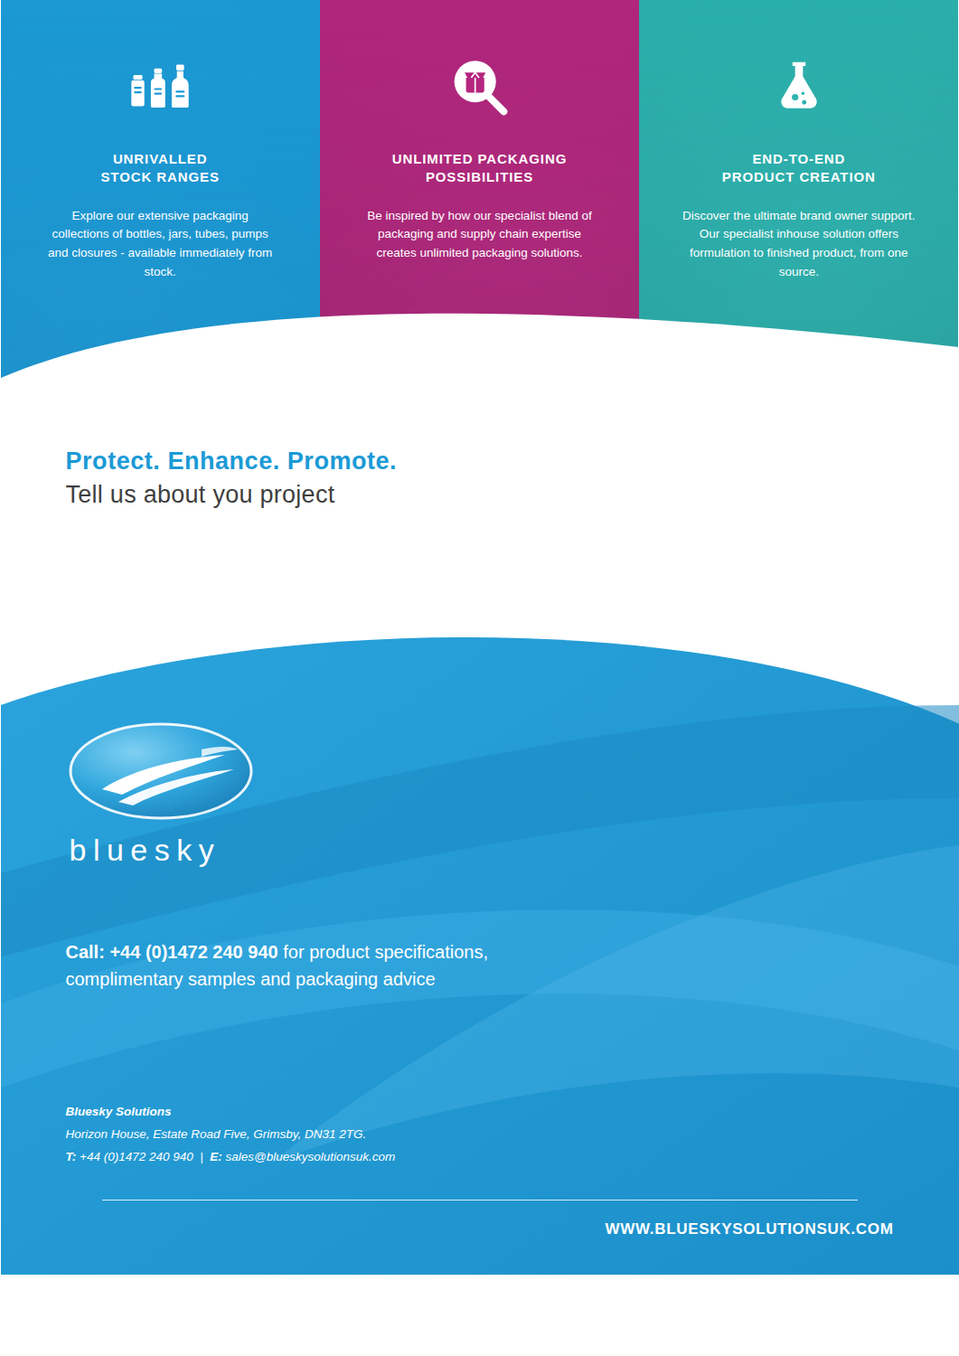Unrivalled
Stock Ranges
Explore our extensive packaging collections of bottles, jars, tubes, pumps and closures - available immediately from stock.
Unlimited Packaging
Possibilities
Be inspired by how our specialist blend of packaging and supply chain expertise creates unlimited packaging solutions.
End-to-End
Product Creation
Discover the ultimate brand owner support. Our specialist inhouse solution offers formulation to finished product, from one source.
Protect. Enhance. Promote. Tell us about you project
bluesky
Call: +44 (0)1472 240 940 for product specifications, complimentary samples and packaging advice
Bluesky Solutions
Horizon House, Estate Road Five, Grimsby, DN31 2TG.
T: +44 (0)1472 240 940 | E: sales@blueskysolutionsuk.com
WWW.BLUESKYSOLUTIONSUK.COM